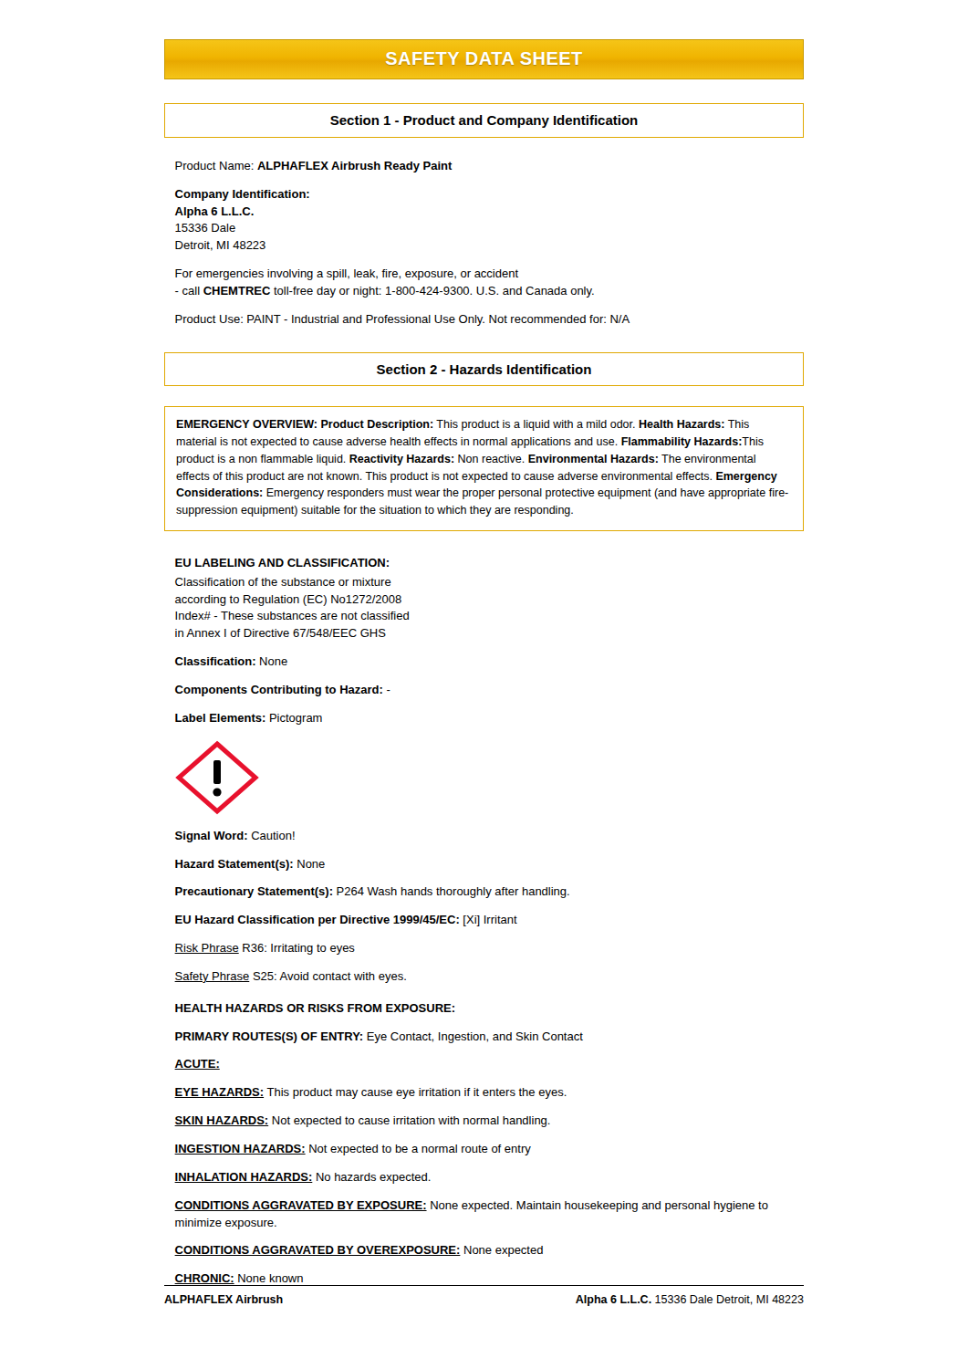SAFETY DATA SHEET
Section 1 - Product and Company Identification
Product Name: ALPHAFLEX Airbrush Ready Paint
Company Identification:
Alpha 6 L.L.C.
15336 Dale
Detroit, MI 48223
For emergencies involving a spill, leak, fire, exposure, or accident
- call CHEMTREC toll-free day or night: 1-800-424-9300. U.S. and Canada only.
Product Use: PAINT - Industrial and Professional Use Only. Not recommended for: N/A
Section 2 - Hazards Identification
EMERGENCY OVERVIEW: Product Description: This product is a liquid with a mild odor. Health Hazards: This material is not expected to cause adverse health effects in normal applications and use. Flammability Hazards: This product is a non flammable liquid. Reactivity Hazards: Non reactive. Environmental Hazards: The environmental effects of this product are not known. This product is not expected to cause adverse environmental effects. Emergency Considerations: Emergency responders must wear the proper personal protective equipment (and have appropriate fire-suppression equipment) suitable for the situation to which they are responding.
EU LABELING AND CLASSIFICATION:
Classification of the substance or mixture
according to Regulation (EC) No1272/2008
Index# - These substances are not classified
in Annex I of Directive 67/548/EEC GHS
Classification: None
Components Contributing to Hazard: -
Label Elements: Pictogram
Signal Word: Caution!
Hazard Statement(s): None
Precautionary Statement(s): P264 Wash hands thoroughly after handling.
EU Hazard Classification per Directive 1999/45/EC: [Xi] Irritant
Risk Phrase R36: Irritating to eyes
Safety Phrase S25: Avoid contact with eyes.
HEALTH HAZARDS OR RISKS FROM EXPOSURE:
PRIMARY ROUTES(S) OF ENTRY: Eye Contact, Ingestion, and Skin Contact
ACUTE:
EYE HAZARDS: This product may cause eye irritation if it enters the eyes.
SKIN HAZARDS: Not expected to cause irritation with normal handling.
INGESTION HAZARDS: Not expected to be a normal route of entry
INHALATION HAZARDS: No hazards expected.
CONDITIONS AGGRAVATED BY EXPOSURE: None expected. Maintain housekeeping and personal hygiene to minimize exposure.
CONDITIONS AGGRAVATED BY OVEREXPOSURE: None expected
CHRONIC: None known
ALPHAFLEX Airbrush
Alpha 6 L.L.C. 15336 Dale Detroit, MI 48223